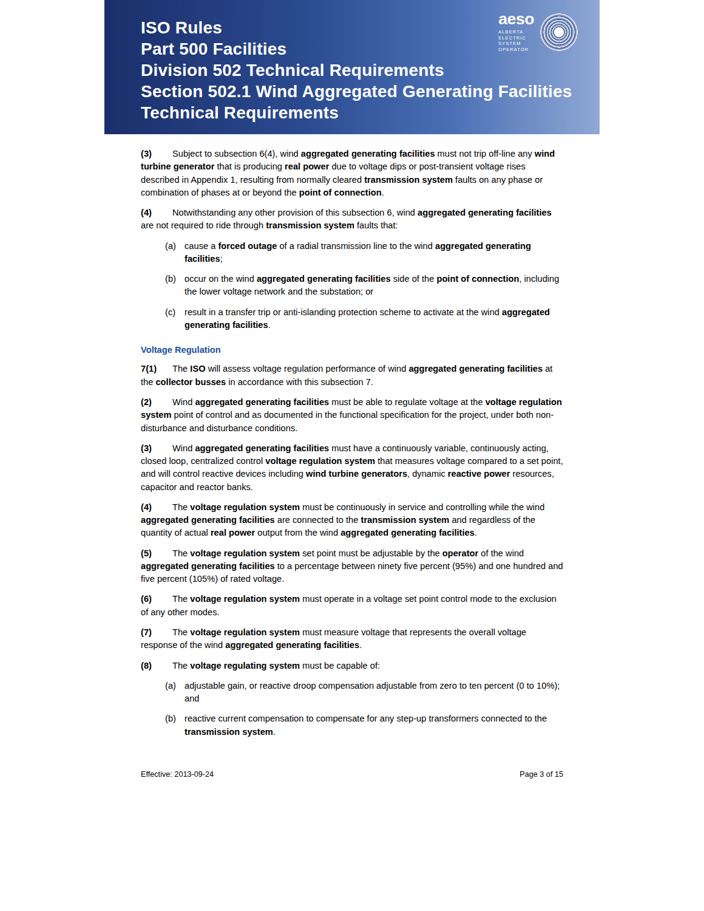ISO Rules
Part 500 Facilities
Division 502 Technical Requirements
Section 502.1 Wind Aggregated Generating Facilities
Technical Requirements
aeso
Alberta
Electric
System
Operator
(3) Subject to subsection 6(4), wind aggregated generating facilities must not trip off-line any wind turbine generator that is producing real power due to voltage dips or post-transient voltage rises described in Appendix 1, resulting from normally cleared transmission system faults on any phase or combination of phases at or beyond the point of connection.
(4) Notwithstanding any other provision of this subsection 6, wind aggregated generating facilities are not required to ride through transmission system faults that:
(a) cause a forced outage of a radial transmission line to the wind aggregated generating facilities;
(b) occur on the wind aggregated generating facilities side of the point of connection, including the lower voltage network and the substation; or
(c) result in a transfer trip or anti-islanding protection scheme to activate at the wind aggregated generating facilities.
Voltage Regulation
7(1) The ISO will assess voltage regulation performance of wind aggregated generating facilities at the collector busses in accordance with this subsection 7.
(2) Wind aggregated generating facilities must be able to regulate voltage at the voltage regulation system point of control and as documented in the functional specification for the project, under both non-disturbance and disturbance conditions.
(3) Wind aggregated generating facilities must have a continuously variable, continuously acting, closed loop, centralized control voltage regulation system that measures voltage compared to a set point, and will control reactive devices including wind turbine generators, dynamic reactive power resources, capacitor and reactor banks.
(4) The voltage regulation system must be continuously in service and controlling while the wind aggregated generating facilities are connected to the transmission system and regardless of the quantity of actual real power output from the wind aggregated generating facilities.
(5) The voltage regulation system set point must be adjustable by the operator of the wind aggregated generating facilities to a percentage between ninety five percent (95%) and one hundred and five percent (105%) of rated voltage.
(6) The voltage regulation system must operate in a voltage set point control mode to the exclusion of any other modes.
(7) The voltage regulation system must measure voltage that represents the overall voltage response of the wind aggregated generating facilities.
(8) The voltage regulating system must be capable of:
(a) adjustable gain, or reactive droop compensation adjustable from zero to ten percent (0 to 10%); and
(b) reactive current compensation to compensate for any step-up transformers connected to the transmission system.
Effective: 2013-09-24
Page 3 of 15